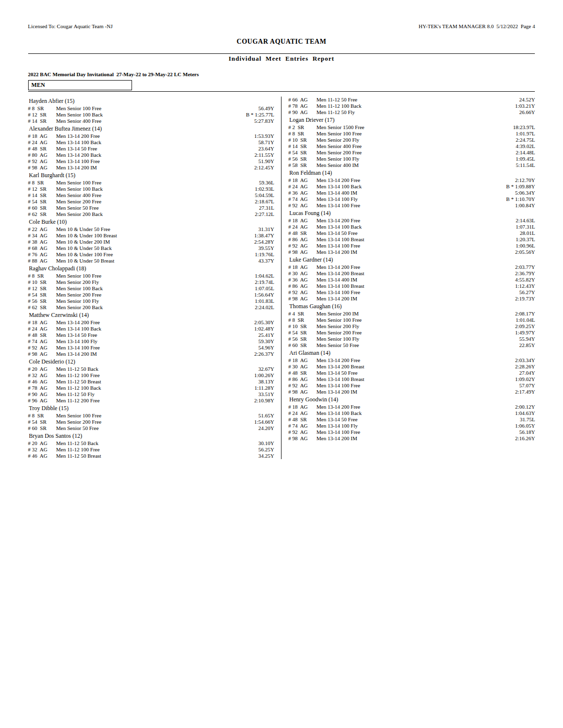Licensed To: Cougar Aquatic Team -NJ
HY-TEK's TEAM MANAGER 8.0 5/12/2022 Page 4
COUGAR AQUATIC TEAM
Individual Meet Entries Report
2022 BAC Memorial Day Invitational 27-May-22 to 29-May-22 LC Meters
MEN
Hayden Abfier (15)
| # 8 SR | Men Senior 100 Free | 56.49Y |
| # 12 SR | Men Senior 100 Back | B * 1:25.77L |
| # 14 SR | Men Senior 400 Free | 5:27.83Y |
Alexander Buftea Jimenez (14)
| # 18 AG | Men 13-14 200 Free | 1:53.93Y |
| # 24 AG | Men 13-14 100 Back | 58.71Y |
| # 48 SR | Men 13-14 50 Free | 23.64Y |
| # 80 AG | Men 13-14 200 Back | 2:11.55Y |
| # 92 AG | Men 13-14 100 Free | 51.90Y |
| # 98 AG | Men 13-14 200 IM | 2:12.45Y |
Karl Burghardt (15)
| # 8 SR | Men Senior 100 Free | 59.36L |
| # 12 SR | Men Senior 100 Back | 1:02.93L |
| # 14 SR | Men Senior 400 Free | 5:04.59L |
| # 54 SR | Men Senior 200 Free | 2:18.67L |
| # 60 SR | Men Senior 50 Free | 27.31L |
| # 62 SR | Men Senior 200 Back | 2:27.12L |
Cole Burke (10)
| # 22 AG | Men 10 & Under 50 Free | 31.31Y |
| # 34 AG | Men 10 & Under 100 Breast | 1:38.47Y |
| # 38 AG | Men 10 & Under 200 IM | 2:54.28Y |
| # 68 AG | Men 10 & Under 50 Back | 39.55Y |
| # 76 AG | Men 10 & Under 100 Free | 1:19.76L |
| # 88 AG | Men 10 & Under 50 Breast | 43.37Y |
Raghav Cholappadi (18)
| # 8 SR | Men Senior 100 Free | 1:04.62L |
| # 10 SR | Men Senior 200 Fly | 2:19.74L |
| # 12 SR | Men Senior 100 Back | 1:07.05L |
| # 54 SR | Men Senior 200 Free | 1:56.64Y |
| # 56 SR | Men Senior 100 Fly | 1:01.83L |
| # 62 SR | Men Senior 200 Back | 2:24.02L |
Matthew Czerwinski (14)
| # 18 AG | Men 13-14 200 Free | 2:05.30Y |
| # 24 AG | Men 13-14 100 Back | 1:02.48Y |
| # 48 SR | Men 13-14 50 Free | 25.41Y |
| # 74 AG | Men 13-14 100 Fly | 59.30Y |
| # 92 AG | Men 13-14 100 Free | 54.96Y |
| # 98 AG | Men 13-14 200 IM | 2:26.37Y |
Cole Desiderio (12)
| # 20 AG | Men 11-12 50 Back | 32.67Y |
| # 32 AG | Men 11-12 100 Free | 1:00.26Y |
| # 46 AG | Men 11-12 50 Breast | 38.13Y |
| # 78 AG | Men 11-12 100 Back | 1:11.28Y |
| # 90 AG | Men 11-12 50 Fly | 33.51Y |
| # 96 AG | Men 11-12 200 Free | 2:10.98Y |
Troy Dibble (15)
| # 8 SR | Men Senior 100 Free | 51.65Y |
| # 54 SR | Men Senior 200 Free | 1:54.66Y |
| # 60 SR | Men Senior 50 Free | 24.20Y |
Bryan Dos Santos (12)
| # 20 AG | Men 11-12 50 Back | 30.10Y |
| # 32 AG | Men 11-12 100 Free | 56.25Y |
| # 46 AG | Men 11-12 50 Breast | 34.25Y |
| # 66 AG | Men 11-12 50 Free | 24.52Y |
| # 78 AG | Men 11-12 100 Back | 1:03.21Y |
| # 90 AG | Men 11-12 50 Fly | 26.66Y |
Logan Driever (17)
| # 2 SR | Men Senior 1500 Free | 18:23.97L |
| # 8 SR | Men Senior 100 Free | 1:01.97L |
| # 10 SR | Men Senior 200 Fly | 2:24.75L |
| # 14 SR | Men Senior 400 Free | 4:39.02L |
| # 54 SR | Men Senior 200 Free | 2:14.48L |
| # 56 SR | Men Senior 100 Fly | 1:09.45L |
| # 58 SR | Men Senior 400 IM | 5:11.54L |
Ron Feldman (14)
| # 18 AG | Men 13-14 200 Free | 2:12.70Y |
| # 24 AG | Men 13-14 100 Back | B * 1:09.88Y |
| # 36 AG | Men 13-14 400 IM | 5:06.34Y |
| # 74 AG | Men 13-14 100 Fly | B * 1:10.70Y |
| # 92 AG | Men 13-14 100 Free | 1:00.84Y |
Lucas Foung (14)
| # 18 AG | Men 13-14 200 Free | 2:14.63L |
| # 24 AG | Men 13-14 100 Back | 1:07.31L |
| # 48 SR | Men 13-14 50 Free | 28.01L |
| # 86 AG | Men 13-14 100 Breast | 1:20.37L |
| # 92 AG | Men 13-14 100 Free | 1:00.96L |
| # 98 AG | Men 13-14 200 IM | 2:05.56Y |
Luke Gardner (14)
| # 18 AG | Men 13-14 200 Free | 2:03.77Y |
| # 30 AG | Men 13-14 200 Breast | 2:36.79Y |
| # 36 AG | Men 13-14 400 IM | 4:55.82Y |
| # 86 AG | Men 13-14 100 Breast | 1:12.43Y |
| # 92 AG | Men 13-14 100 Free | 56.27Y |
| # 98 AG | Men 13-14 200 IM | 2:19.73Y |
Thomas Gaughan (16)
| # 4 SR | Men Senior 200 IM | 2:08.17Y |
| # 8 SR | Men Senior 100 Free | 1:01.04L |
| # 10 SR | Men Senior 200 Fly | 2:09.25Y |
| # 54 SR | Men Senior 200 Free | 1:49.97Y |
| # 56 SR | Men Senior 100 Fly | 55.94Y |
| # 60 SR | Men Senior 50 Free | 22.85Y |
Ari Glasman (14)
| # 18 AG | Men 13-14 200 Free | 2:03.34Y |
| # 30 AG | Men 13-14 200 Breast | 2:28.26Y |
| # 48 SR | Men 13-14 50 Free | 27.04Y |
| # 86 AG | Men 13-14 100 Breast | 1:09.02Y |
| # 92 AG | Men 13-14 100 Free | 57.07Y |
| # 98 AG | Men 13-14 200 IM | 2:17.49Y |
Henry Goodwin (14)
| # 18 AG | Men 13-14 200 Free | 2:00.12Y |
| # 24 AG | Men 13-14 100 Back | 1:04.63Y |
| # 48 SR | Men 13-14 50 Free | 31.75L |
| # 74 AG | Men 13-14 100 Fly | 1:06.05Y |
| # 92 AG | Men 13-14 100 Free | 56.18Y |
| # 98 AG | Men 13-14 200 IM | 2:16.26Y |